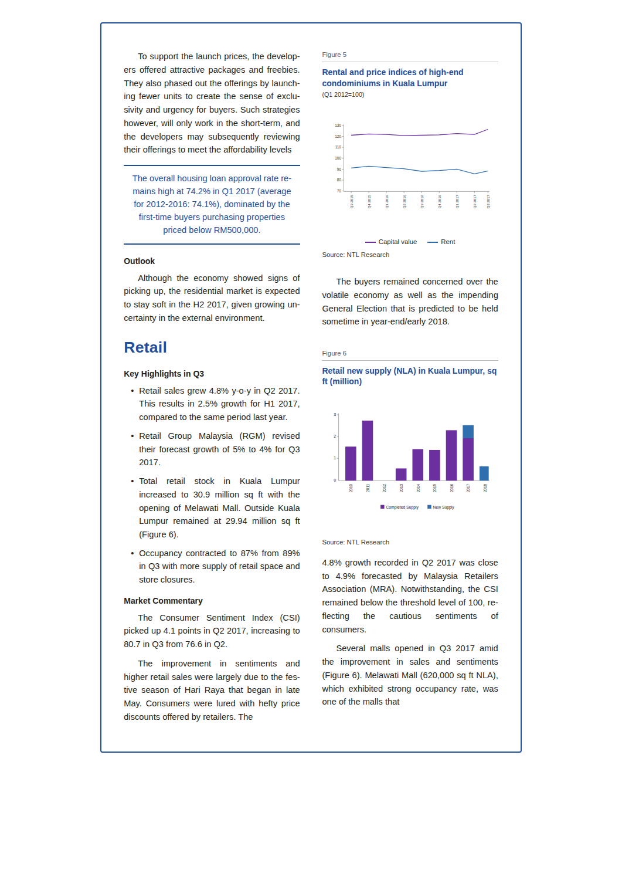To support the launch prices, the developers offered attractive packages and freebies. They also phased out the offerings by launching fewer units to create the sense of exclusivity and urgency for buyers. Such strategies however, will only work in the short-term, and the developers may subsequently reviewing their offerings to meet the affordability levels
The overall housing loan approval rate remains high at 74.2% in Q1 2017 (average for 2012-2016: 74.1%), dominated by the first-time buyers purchasing properties priced below RM500,000.
Outlook
Although the economy showed signs of picking up, the residential market is expected to stay soft in the H2 2017, given growing uncertainty in the external environment.
Retail
Key Highlights in Q3
Retail sales grew 4.8% y-o-y in Q2 2017. This results in 2.5% growth for H1 2017, compared to the same period last year.
Retail Group Malaysia (RGM) revised their forecast growth of 5% to 4% for Q3 2017.
Total retail stock in Kuala Lumpur increased to 30.9 million sq ft with the opening of Melawati Mall. Outside Kuala Lumpur remained at 29.94 million sq ft (Figure 6).
Occupancy contracted to 87% from 89% in Q3 with more supply of retail space and store closures.
Market Commentary
The Consumer Sentiment Index (CSI) picked up 4.1 points in Q2 2017, increasing to 80.7 in Q3 from 76.6 in Q2.
The improvement in sentiments and higher retail sales were largely due to the festive season of Hari Raya that began in late May. Consumers were lured with hefty price discounts offered by retailers. The
Figure 5
Rental and price indices of high-end condominiums in Kuala Lumpur
(Q1 2012=100)
130 120 110 100 90 80 70 Q3 2015 Q4 2015 Q1 2016 Q2 2016 Q3 2016 Q4 2016 Q1 2017 Q2 2017 Q3 2017
Capital value Rent
Source: NTL Research
The buyers remained concerned over the volatile economy as well as the impending General Election that is predicted to be held sometime in year-end/early 2018.
Figure 6
Retail new supply (NLA) in Kuala Lumpur, sq ft (million)
3 2 1 0 2010 2011 2012 2013 2014 2015 2016 2017 2018 Completed Supply New Supply
Source: NTL Research
4.8% growth recorded in Q2 2017 was close to 4.9% forecasted by Malaysia Retailers Association (MRA). Notwithstanding, the CSI remained below the threshold level of 100, reflecting the cautious sentiments of consumers.
Several malls opened in Q3 2017 amid the improvement in sales and sentiments (Figure 6). Melawati Mall (620,000 sq ft NLA), which exhibited strong occupancy rate, was one of the malls that